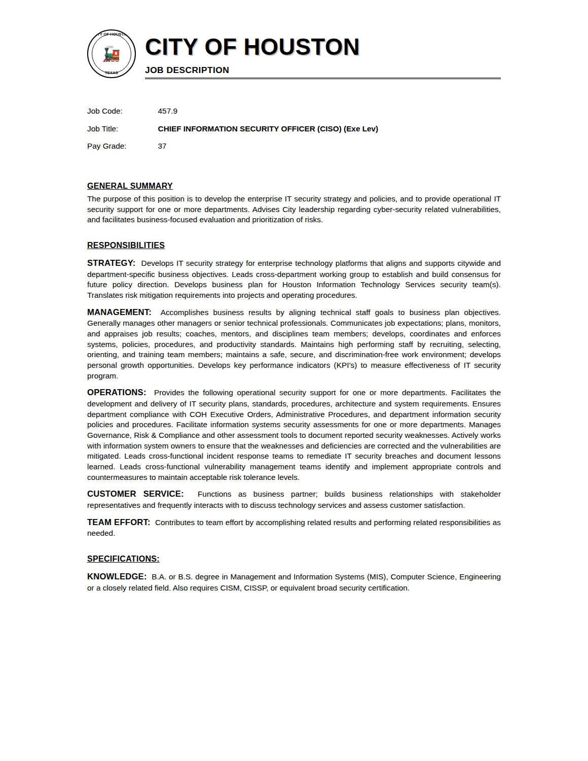CITY OF HOUSTON
🚂
TEXAS
CITY OF HOUSTON
JOB DESCRIPTION
| Job Code: | 457.9 |
| Job Title: | CHIEF INFORMATION SECURITY OFFICER (CISO) (Exe Lev) |
| Pay Grade: | 37 |
GENERAL SUMMARY
The purpose of this position is to develop the enterprise IT security strategy and policies, and to provide operational IT security support for one or more departments. Advises City leadership regarding cyber-security related vulnerabilities, and facilitates business-focused evaluation and prioritization of risks.
RESPONSIBILITIES
STRATEGY: Develops IT security strategy for enterprise technology platforms that aligns and supports citywide and department-specific business objectives. Leads cross-department working group to establish and build consensus for future policy direction. Develops business plan for Houston Information Technology Services security team(s). Translates risk mitigation requirements into projects and operating procedures.
MANAGEMENT: Accomplishes business results by aligning technical staff goals to business plan objectives. Generally manages other managers or senior technical professionals. Communicates job expectations; plans, monitors, and appraises job results; coaches, mentors, and disciplines team members; develops, coordinates and enforces systems, policies, procedures, and productivity standards. Maintains high performing staff by recruiting, selecting, orienting, and training team members; maintains a safe, secure, and discrimination-free work environment; develops personal growth opportunities. Develops key performance indicators (KPI’s) to measure effectiveness of IT security program.
OPERATIONS: Provides the following operational security support for one or more departments. Facilitates the development and delivery of IT security plans, standards, procedures, architecture and system requirements. Ensures department compliance with COH Executive Orders, Administrative Procedures, and department information security policies and procedures. Facilitate information systems security assessments for one or more departments. Manages Governance, Risk & Compliance and other assessment tools to document reported security weaknesses. Actively works with information system owners to ensure that the weaknesses and deficiencies are corrected and the vulnerabilities are mitigated. Leads cross-functional incident response teams to remediate IT security breaches and document lessons learned. Leads cross-functional vulnerability management teams identify and implement appropriate controls and countermeasures to maintain acceptable risk tolerance levels.
CUSTOMER SERVICE: Functions as business partner; builds business relationships with stakeholder representatives and frequently interacts with to discuss technology services and assess customer satisfaction.
TEAM EFFORT: Contributes to team effort by accomplishing related results and performing related responsibilities as needed.
SPECIFICATIONS:
KNOWLEDGE: B.A. or B.S. degree in Management and Information Systems (MIS), Computer Science, Engineering or a closely related field. Also requires CISM, CISSP, or equivalent broad security certification.